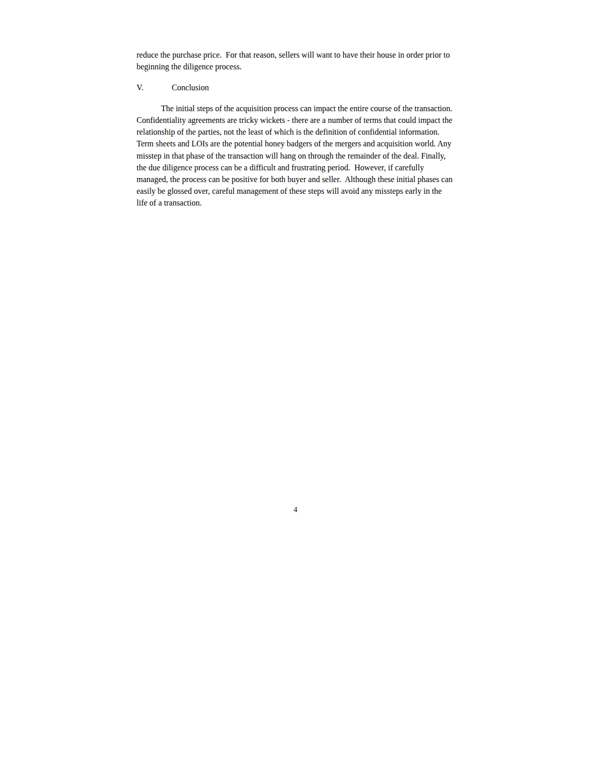reduce the purchase price. For that reason, sellers will want to have their house in order prior to beginning the diligence process.
V. Conclusion
The initial steps of the acquisition process can impact the entire course of the transaction. Confidentiality agreements are tricky wickets - there are a number of terms that could impact the relationship of the parties, not the least of which is the definition of confidential information. Term sheets and LOIs are the potential honey badgers of the mergers and acquisition world. Any misstep in that phase of the transaction will hang on through the remainder of the deal. Finally, the due diligence process can be a difficult and frustrating period. However, if carefully managed, the process can be positive for both buyer and seller. Although these initial phases can easily be glossed over, careful management of these steps will avoid any missteps early in the life of a transaction.
4